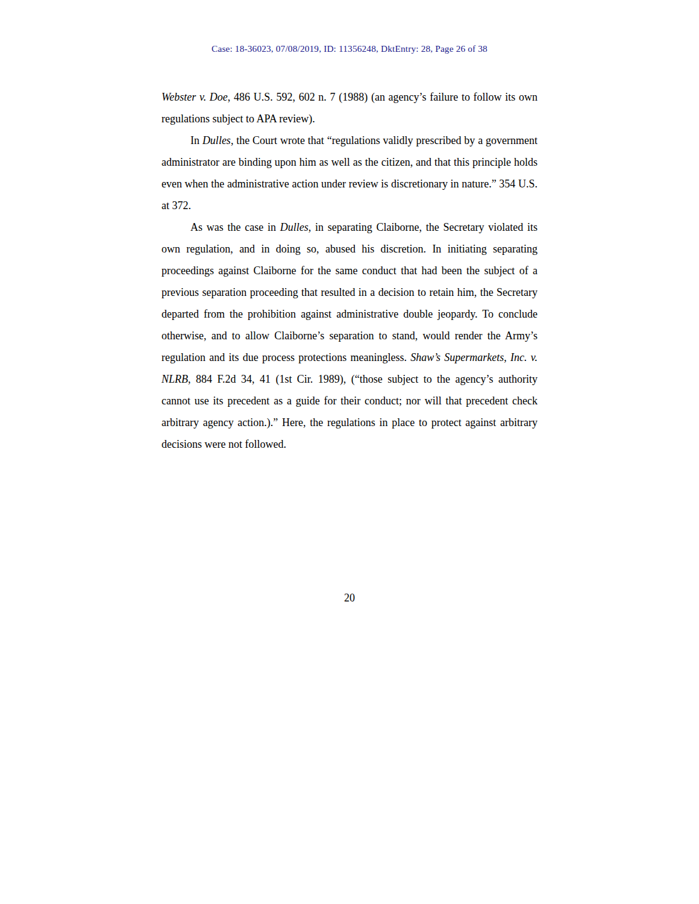Case: 18-36023, 07/08/2019, ID: 11356248, DktEntry: 28, Page 26 of 38
Webster v. Doe, 486 U.S. 592, 602 n. 7 (1988) (an agency’s failure to follow its own regulations subject to APA review).
In Dulles, the Court wrote that “regulations validly prescribed by a government administrator are binding upon him as well as the citizen, and that this principle holds even when the administrative action under review is discretionary in nature.” 354 U.S. at 372.
As was the case in Dulles, in separating Claiborne, the Secretary violated its own regulation, and in doing so, abused his discretion. In initiating separating proceedings against Claiborne for the same conduct that had been the subject of a previous separation proceeding that resulted in a decision to retain him, the Secretary departed from the prohibition against administrative double jeopardy. To conclude otherwise, and to allow Claiborne’s separation to stand, would render the Army’s regulation and its due process protections meaningless. Shaw’s Supermarkets, Inc. v. NLRB, 884 F.2d 34, 41 (1st Cir. 1989), (“those subject to the agency’s authority cannot use its precedent as a guide for their conduct; nor will that precedent check arbitrary agency action.).” Here, the regulations in place to protect against arbitrary decisions were not followed.
20